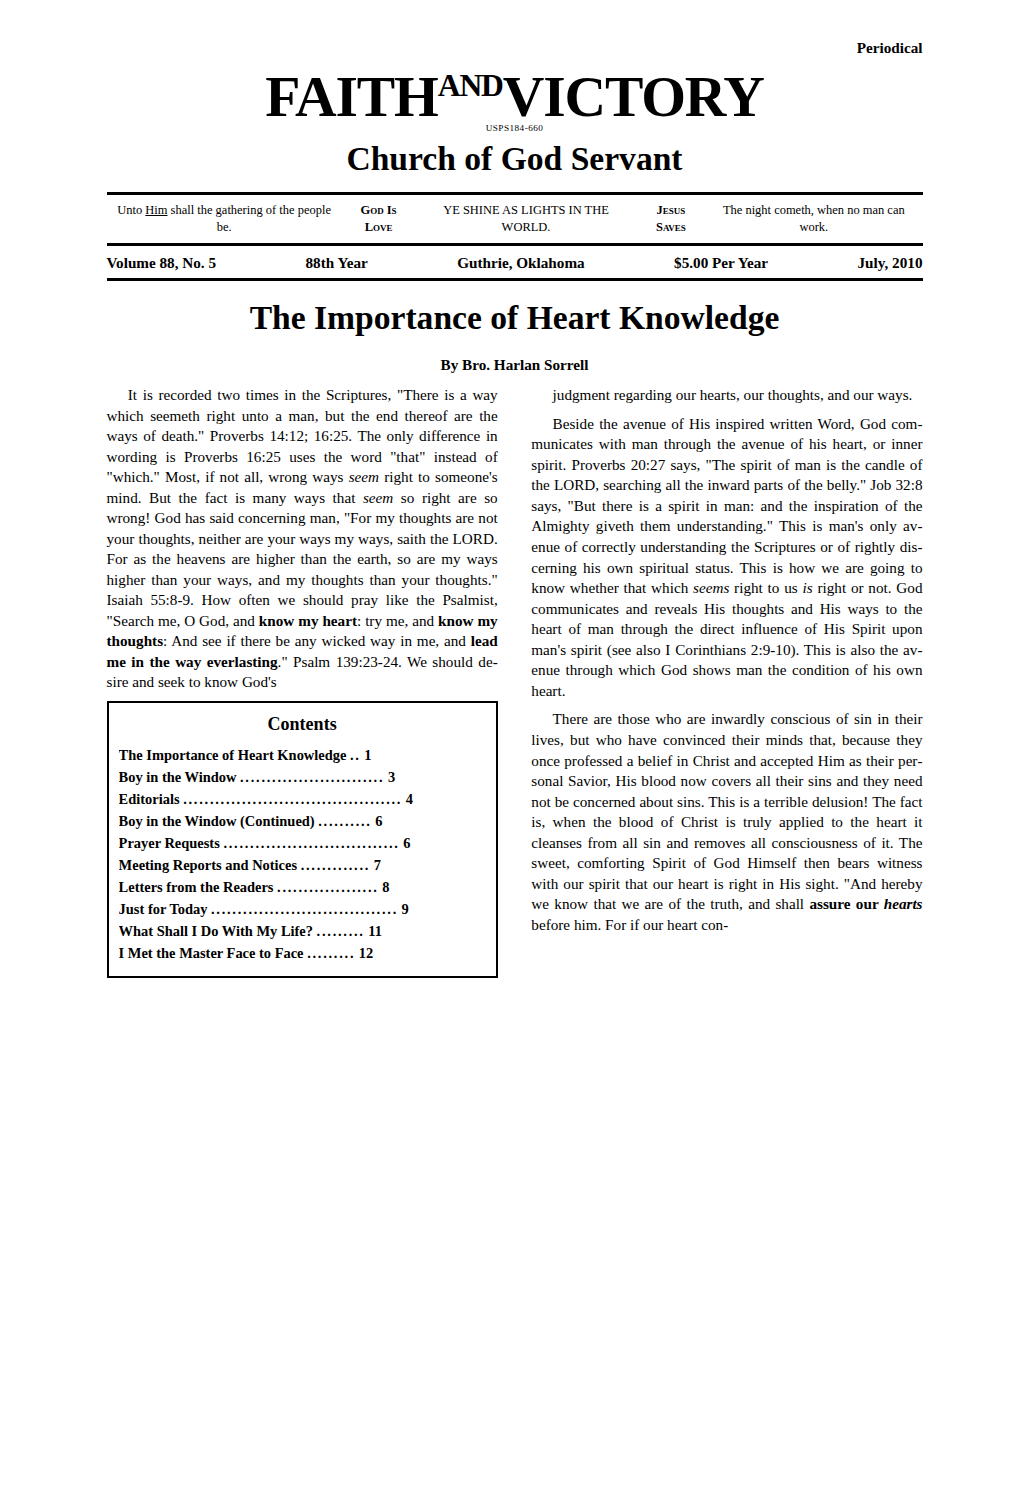Periodical
FAITHANDVICTORYUSPS184-660
Church of God Servant
| Unto Him shall the gathering of the people be. | God Is Love | YE SHINE AS LIGHTS IN THE WORLD. | Jesus Saves | The night cometh, when no man can work. |
Volume 88, No. 5 88th Year Guthrie, Oklahoma $5.00 Per Year July, 2010
The Importance of Heart Knowledge
By Bro. Harlan Sorrell
It is recorded two times in the Scriptures, "There is a way which seemeth right unto a man, but the end thereof are the ways of death." Proverbs 14:12; 16:25. The only difference in wording is Proverbs 16:25 uses the word "that" instead of "which." Most, if not all, wrong ways seem right to someone's mind. But the fact is many ways that seem so right are so wrong! God has said concerning man, "For my thoughts are not your thoughts, neither are your ways my ways, saith the LORD. For as the heavens are higher than the earth, so are my ways higher than your ways, and my thoughts than your thoughts." Isaiah 55:8-9. How often we should pray like the Psalmist, "Search me, O God, and know my heart: try me, and know my thoughts: And see if there be any wicked way in me, and lead me in the way everlasting." Psalm 139:23-24. We should desire and seek to know God's
Contents
The Importance of Heart Knowledge .. 1
Boy in the Window ........................... 3
Editorials ......................................... 4
Boy in the Window (Continued) .......... 6
Prayer Requests ................................. 6
Meeting Reports and Notices ............. 7
Letters from the Readers ................... 8
Just for Today ................................... 9
What Shall I Do With My Life? ......... 11
I Met the Master Face to Face ......... 12
judgment regarding our hearts, our thoughts, and our ways.
Beside the avenue of His inspired written Word, God communicates with man through the avenue of his heart, or inner spirit. Proverbs 20:27 says, "The spirit of man is the candle of the LORD, searching all the inward parts of the belly." Job 32:8 says, "But there is a spirit in man: and the inspiration of the Almighty giveth them understanding." This is man's only avenue of correctly understanding the Scriptures or of rightly discerning his own spiritual status. This is how we are going to know whether that which seems right to us is right or not. God communicates and reveals His thoughts and His ways to the heart of man through the direct influence of His Spirit upon man's spirit (see also I Corinthians 2:9-10). This is also the avenue through which God shows man the condition of his own heart.
There are those who are inwardly conscious of sin in their lives, but who have convinced their minds that, because they once professed a belief in Christ and accepted Him as their personal Savior, His blood now covers all their sins and they need not be concerned about sins. This is a terrible delusion! The fact is, when the blood of Christ is truly applied to the heart it cleanses from all sin and removes all consciousness of it. The sweet, comforting Spirit of God Himself then bears witness with our spirit that our heart is right in His sight. "And hereby we know that we are of the truth, and shall assure our hearts before him. For if our heart con-